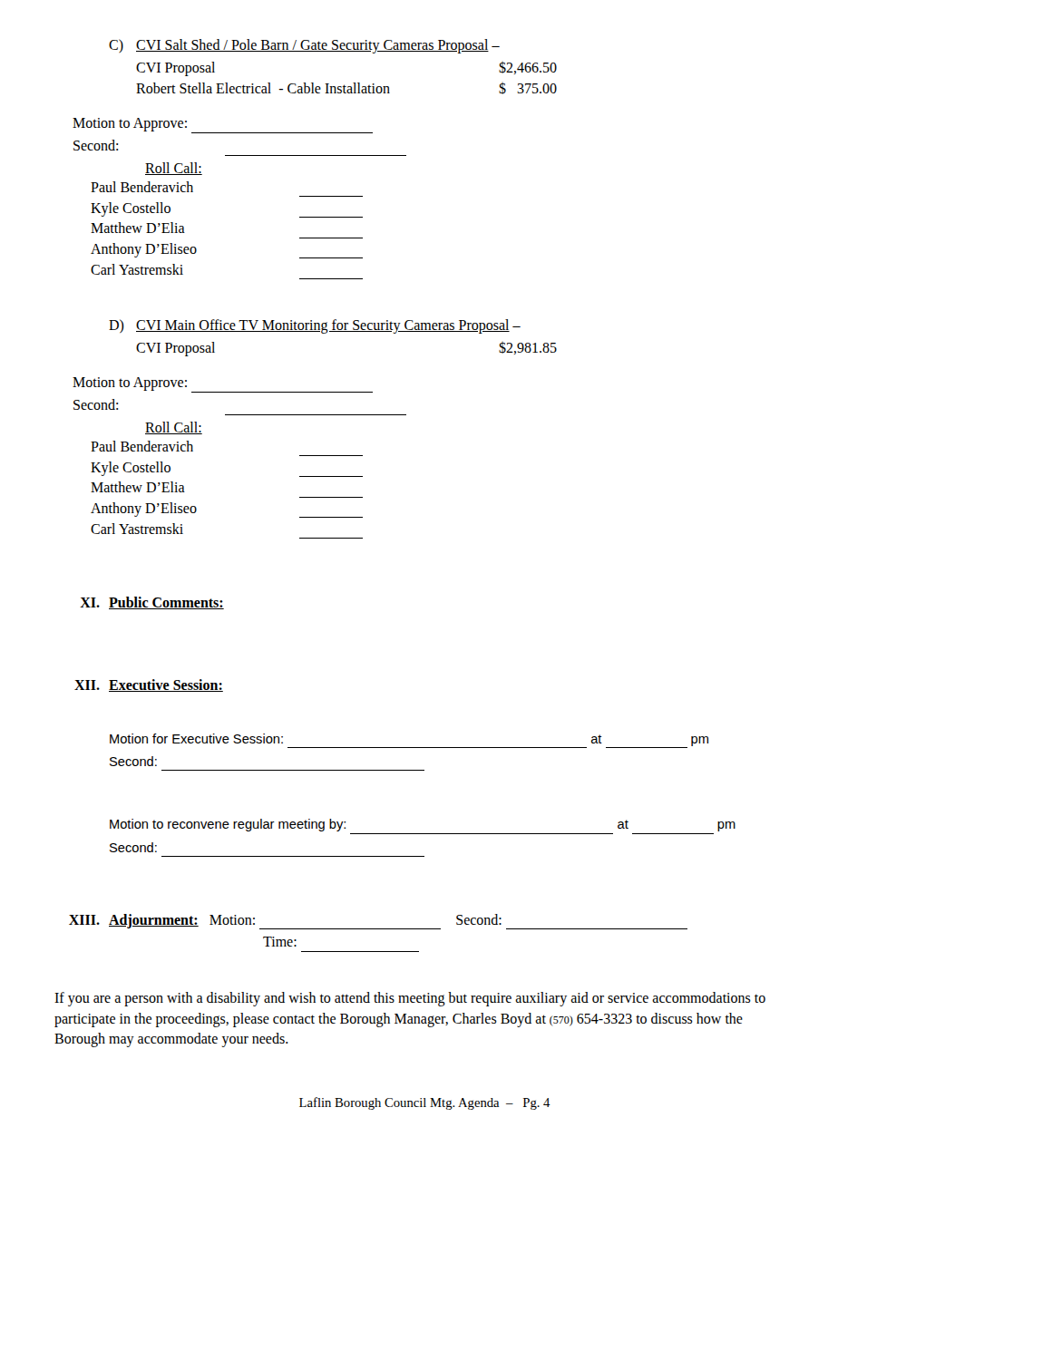C) CVI Salt Shed / Pole Barn / Gate Security Cameras Proposal –
CVI Proposal $2,466.50
Robert Stella Electrical - Cable Installation $ 375.00
Motion to Approve:
Second:
Roll Call:
Paul Benderavich
Kyle Costello
Matthew D’Elia
Anthony D’Eliseo
Carl Yastremski
D) CVI Main Office TV Monitoring for Security Cameras Proposal –
CVI Proposal $2,981.85
Motion to Approve:
Second:
Roll Call:
Paul Benderavich
Kyle Costello
Matthew D’Elia
Anthony D’Eliseo
Carl Yastremski
XI. Public Comments:
XII. Executive Session:
Motion for Executive Session: at pm
Second:
Motion to reconvene regular meeting by: at pm
Second:
XIII. Adjournment: Motion: Second:
Time:
If you are a person with a disability and wish to attend this meeting but require auxiliary aid or service accommodations to participate in the proceedings, please contact the Borough Manager, Charles Boyd at (570) 654-3323 to discuss how the Borough may accommodate your needs.
Laflin Borough Council Mtg. Agenda – Pg. 4